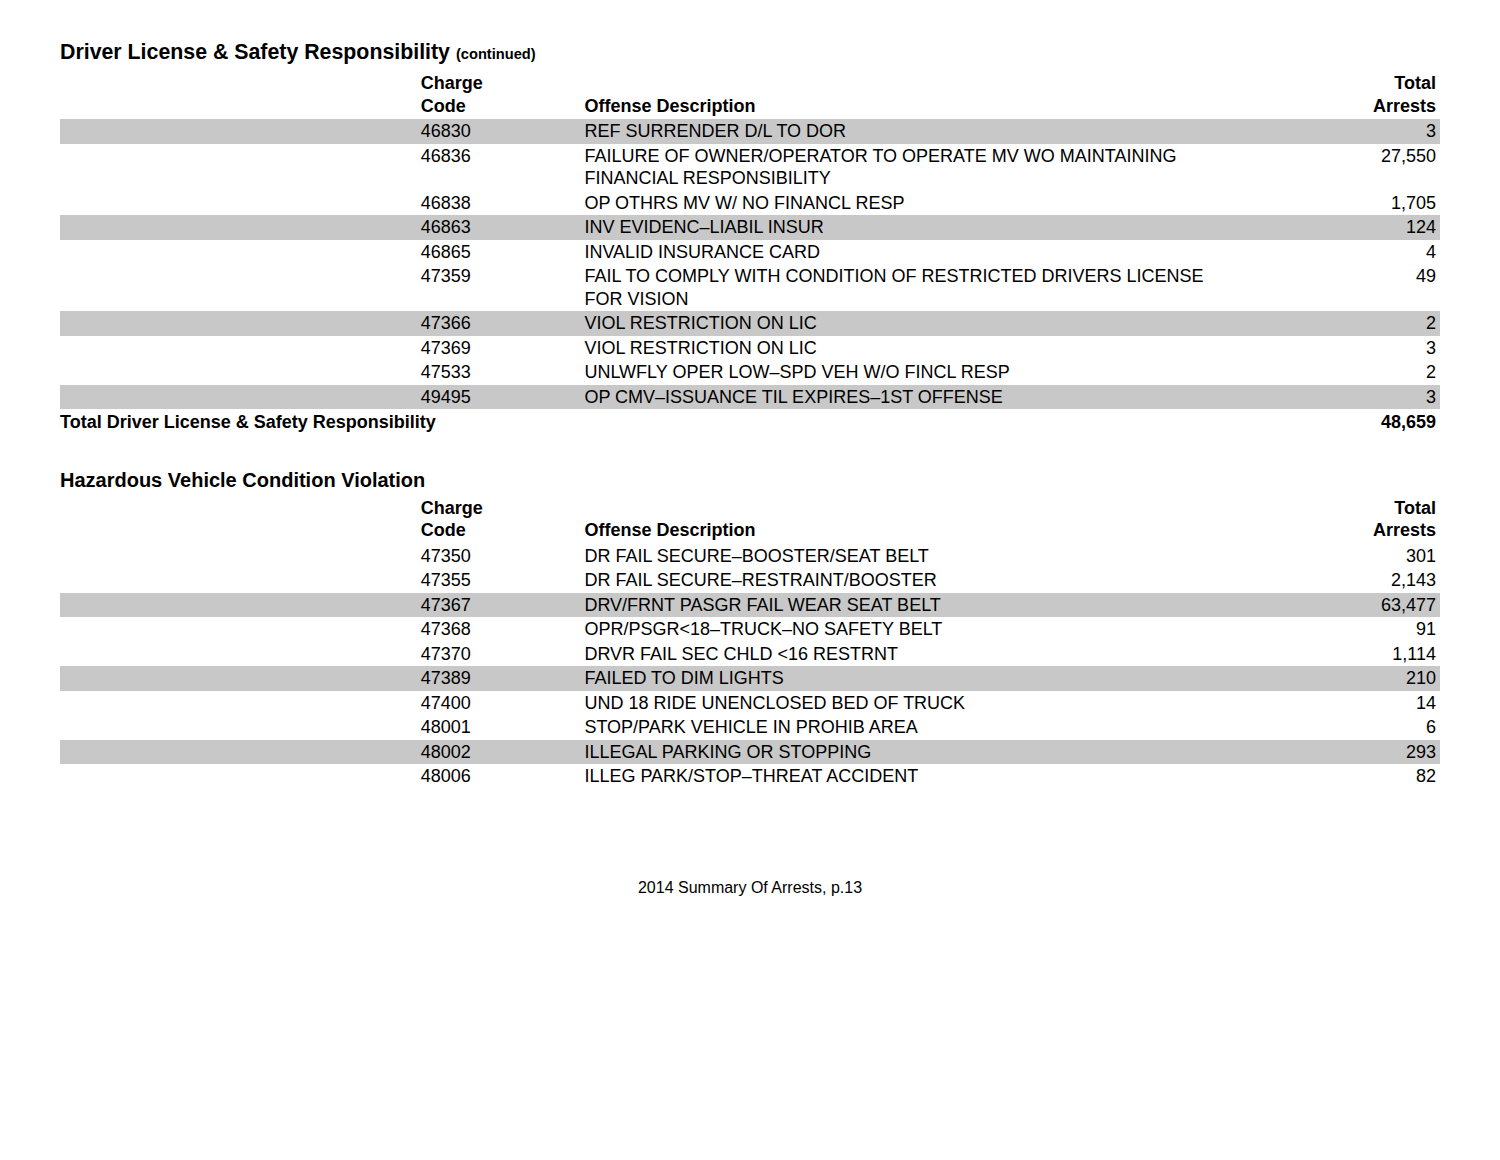Driver License & Safety Responsibility (continued)
| | Charge | | Total |
| --- | --- | --- | --- |
| | Code | Offense Description | Arrests |
| | 46830 | REF SURRENDER D/L TO DOR | 3 |
| | 46836 | FAILURE OF OWNER/OPERATOR TO OPERATE MV WO MAINTAINING FINANCIAL RESPONSIBILITY | 27,550 |
| | 46838 | OP OTHRS MV W/ NO FINANCL RESP | 1,705 |
| | 46863 | INV EVIDENC–LIABIL INSUR | 124 |
| | 46865 | INVALID INSURANCE CARD | 4 |
| | 47359 | FAIL TO COMPLY WITH CONDITION OF RESTRICTED DRIVERS LICENSE FOR VISION | 49 |
| | 47366 | VIOL RESTRICTION ON LIC | 2 |
| | 47369 | VIOL RESTRICTION ON LIC | 3 |
| | 47533 | UNLWFLY OPER LOW–SPD VEH W/O FINCL RESP | 2 |
| | 49495 | OP CMV–ISSUANCE TIL EXPIRES–1ST OFFENSE | 3 |
| Total Driver License & Safety Responsibility | 48,659 |
Hazardous Vehicle Condition Violation
| | Charge | | Total |
| --- | --- | --- | --- |
| | Code | Offense Description | Arrests |
| | 47350 | DR FAIL SECURE–BOOSTER/SEAT BELT | 301 |
| | 47355 | DR FAIL SECURE–RESTRAINT/BOOSTER | 2,143 |
| | 47367 | DRV/FRNT PASGR FAIL WEAR SEAT BELT | 63,477 |
| | 47368 | OPR/PSGR<18–TRUCK–NO SAFETY BELT | 91 |
| | 47370 | DRVR FAIL SEC CHLD <16 RESTRNT | 1,114 |
| | 47389 | FAILED TO DIM LIGHTS | 210 |
| | 47400 | UND 18 RIDE UNENCLOSED BED OF TRUCK | 14 |
| | 48001 | STOP/PARK VEHICLE IN PROHIB AREA | 6 |
| | 48002 | ILLEGAL PARKING OR STOPPING | 293 |
| | 48006 | ILLEG PARK/STOP–THREAT ACCIDENT | 82 |
2014 Summary Of Arrests, p.13